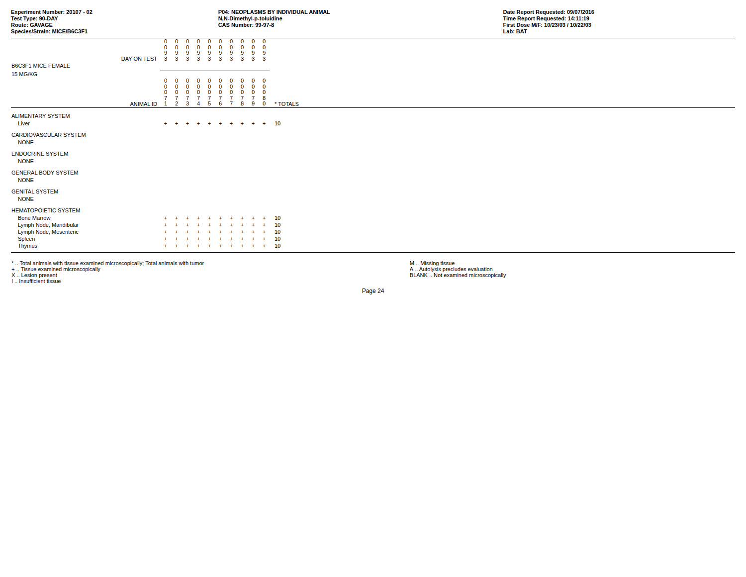| Experiment Number: 20107 - 02 | P04: NEOPLASMS BY INDIVIDUAL ANIMAL | Date Report Requested: 09/07/2016 |
| Test Type: 90-DAY | N,N-Dimethyl-p-toluidine | Time Report Requested: 14:11:19 |
| Route: GAVAGE | CAS Number: 99-97-8 | First Dose M/F: 10/23/03 / 10/22/03 |
| Species/Strain: MICE/B6C3F1 | | Lab: BAT |
| DAY ON TEST | 0 0 9 3 | 0 0 9 3 | 0 0 9 3 | 0 0 9 3 | 0 0 9 3 | 0 0 9 3 | 0 0 9 3 | 0 0 9 3 | 0 0 9 3 | 0 0 9 3 | |
| B6C3F1 MICE FEMALE | | |
| 15 MG/KG | | |
| ANIMAL ID | 0 0 0 7 1 | 0 0 0 7 2 | 0 0 0 7 3 | 0 0 0 7 4 | 0 0 0 7 5 | 0 0 0 7 6 | 0 0 0 7 7 | 0 0 0 7 8 | 0 0 0 7 9 | 0 0 0 8 0 | * TOTALS |
| ALIMENTARY SYSTEM |
| Liver | + | + | + | + | + | + | + | + | + | + | 10 |
| CARDIOVASCULAR SYSTEM |
| NONE |
| ENDOCRINE SYSTEM |
| NONE |
| GENERAL BODY SYSTEM |
| NONE |
| GENITAL SYSTEM |
| NONE |
| HEMATOPOIETIC SYSTEM |
| Bone Marrow | + | + | + | + | + | + | + | + | + | + | 10 |
| Lymph Node, Mandibular | + | + | + | + | + | + | + | + | + | + | 10 |
| Lymph Node, Mesenteric | + | + | + | + | + | + | + | + | + | + | 10 |
| Spleen | + | + | + | + | + | + | + | + | + | + | 10 |
| Thymus | + | + | + | + | + | + | + | + | + | + | 10 |
| * .. Total animals with tissue examined microscopically; Total animals with tumor + .. Tissue examined microscopically X .. Lesion present I .. Insufficient tissue | M .. Missing tissue A .. Autolysis precludes evaluation BLANK .. Not examined microscopically |
Page 24